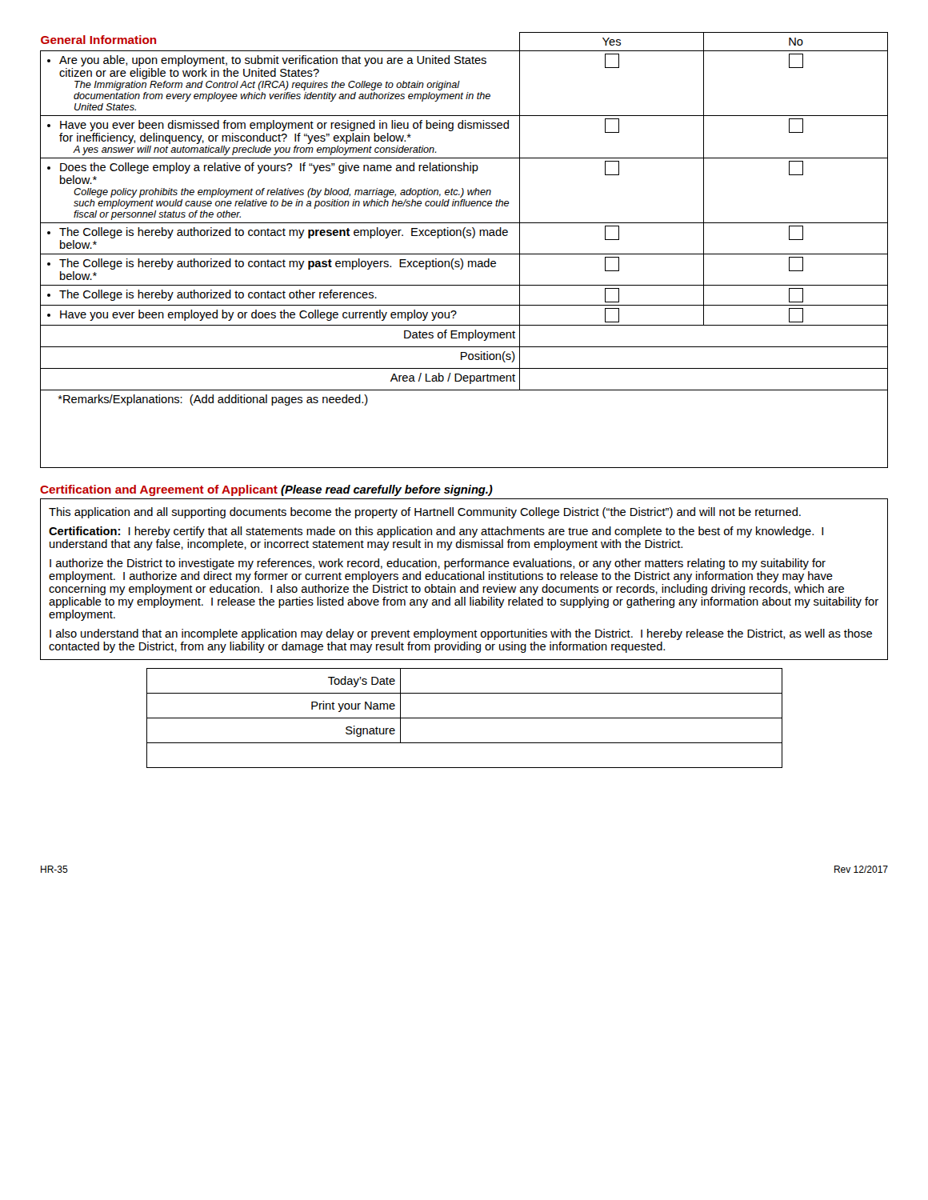| General Information | Yes | No |
| Are you able, upon employment, to submit verification that you are a United States citizen or are eligible to work in the United States? The Immigration Reform and Control Act (IRCA) requires the College to obtain original documentation from every employee which verifies identity and authorizes employment in the United States. | | |
| Have you ever been dismissed from employment or resigned in lieu of being dismissed for inefficiency, delinquency, or misconduct? If “yes” explain below.* A yes answer will not automatically preclude you from employment consideration. | | |
| Does the College employ a relative of yours? If “yes” give name and relationship below.* College policy prohibits the employment of relatives (by blood, marriage, adoption, etc.) when such employment would cause one relative to be in a position in which he/she could influence the fiscal or personnel status of the other. | | |
| The College is hereby authorized to contact my present employer. Exception(s) made below.* | | |
| The College is hereby authorized to contact my past employers. Exception(s) made below.* | | |
| The College is hereby authorized to contact other references. | | |
| Have you ever been employed by or does the College currently employ you? | | |
| Dates of Employment | |
| Position(s) | |
| Area / Lab / Department | |
| *Remarks/Explanations: (Add additional pages as needed.) |
Certification and Agreement of Applicant (Please read carefully before signing.)
This application and all supporting documents become the property of Hartnell Community College District (“the District”) and will not be returned.
Certification: I hereby certify that all statements made on this application and any attachments are true and complete to the best of my knowledge. I understand that any false, incomplete, or incorrect statement may result in my dismissal from employment with the District.
I authorize the District to investigate my references, work record, education, performance evaluations, or any other matters relating to my suitability for employment. I authorize and direct my former or current employers and educational institutions to release to the District any information they may have concerning my employment or education. I also authorize the District to obtain and review any documents or records, including driving records, which are applicable to my employment. I release the parties listed above from any and all liability related to supplying or gathering any information about my suitability for employment.
I also understand that an incomplete application may delay or prevent employment opportunities with the District. I hereby release the District, as well as those contacted by the District, from any liability or damage that may result from providing or using the information requested.
| Today’s Date | |
| Print your Name | |
| Signature | |
HR-35 Rev 12/2017